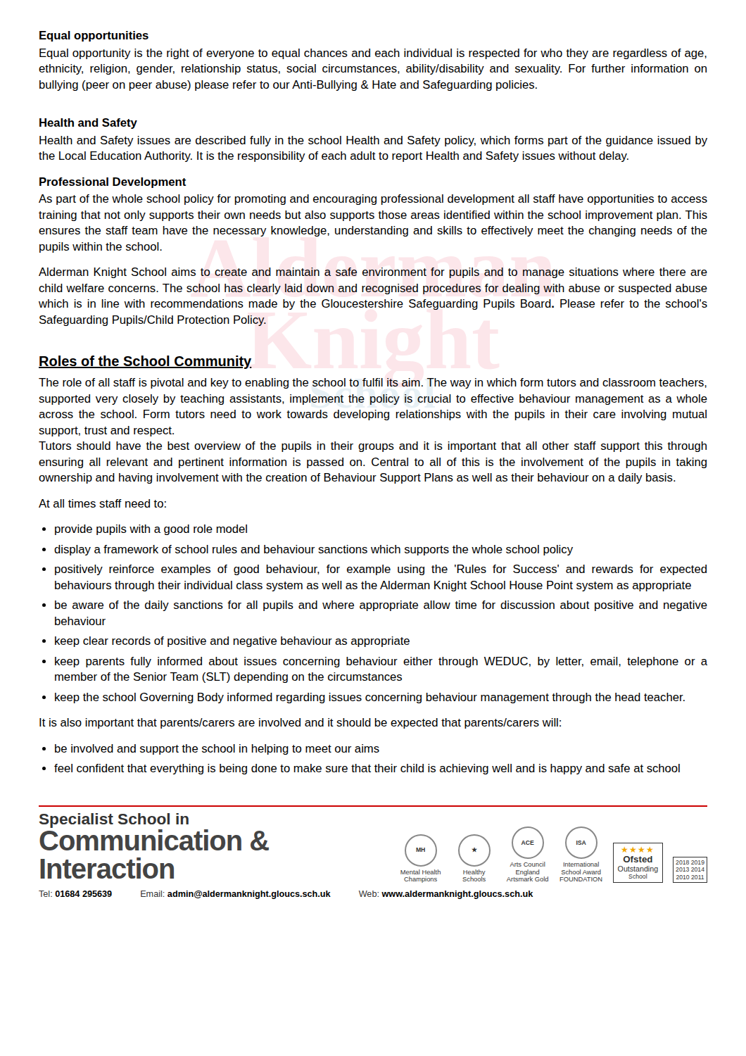Alderman
KnightSchool
Equal opportunities
Equal opportunity is the right of everyone to equal chances and each individual is respected for who they are regardless of age, ethnicity, religion, gender, relationship status, social circumstances, ability/disability and sexuality. For further information on bullying (peer on peer abuse) please refer to our Anti-Bullying & Hate and Safeguarding policies.
Health and Safety
Health and Safety issues are described fully in the school Health and Safety policy, which forms part of the guidance issued by the Local Education Authority. It is the responsibility of each adult to report Health and Safety issues without delay.
Professional Development
As part of the whole school policy for promoting and encouraging professional development all staff have opportunities to access training that not only supports their own needs but also supports those areas identified within the school improvement plan. This ensures the staff team have the necessary knowledge, understanding and skills to effectively meet the changing needs of the pupils within the school.
Alderman Knight School aims to create and maintain a safe environment for pupils and to manage situations where there are child welfare concerns. The school has clearly laid down and recognised procedures for dealing with abuse or suspected abuse which is in line with recommendations made by the Gloucestershire Safeguarding Pupils Board. Please refer to the school's Safeguarding Pupils/Child Protection Policy.
Roles of the School Community
The role of all staff is pivotal and key to enabling the school to fulfil its aim. The way in which form tutors and classroom teachers, supported very closely by teaching assistants, implement the policy is crucial to effective behaviour management as a whole across the school. Form tutors need to work towards developing relationships with the pupils in their care involving mutual support, trust and respect.
Tutors should have the best overview of the pupils in their groups and it is important that all other staff support this through ensuring all relevant and pertinent information is passed on. Central to all of this is the involvement of the pupils in taking ownership and having involvement with the creation of Behaviour Support Plans as well as their behaviour on a daily basis.
At all times staff need to:
provide pupils with a good role model
display a framework of school rules and behaviour sanctions which supports the whole school policy
positively reinforce examples of good behaviour, for example using the 'Rules for Success' and rewards for expected behaviours through their individual class system as well as the Alderman Knight School House Point system as appropriate
be aware of the daily sanctions for all pupils and where appropriate allow time for discussion about positive and negative behaviour
keep clear records of positive and negative behaviour as appropriate
keep parents fully informed about issues concerning behaviour either through WEDUC, by letter, email, telephone or a member of the Senior Team (SLT) depending on the circumstances
keep the school Governing Body informed regarding issues concerning behaviour management through the head teacher.
It is also important that parents/carers are involved and it should be expected that parents/carers will:
be involved and support the school in helping to meet our aims
feel confident that everything is being done to make sure that their child is achieving well and is happy and safe at school
Specialist School in
Communication & Interaction
MH
Mental Health
Champions
★
Healthy Schools
ACE
Arts Council
England
Artsmark Gold
ISA
International
School Award
FOUNDATION
★★★★
Ofsted
Outstanding
School
2018 2019 2013 2014 2010 2011
Tel: 01684 295639
Email: admin@aldermanknight.gloucs.sch.uk
Web: www.aldermanknight.gloucs.sch.uk